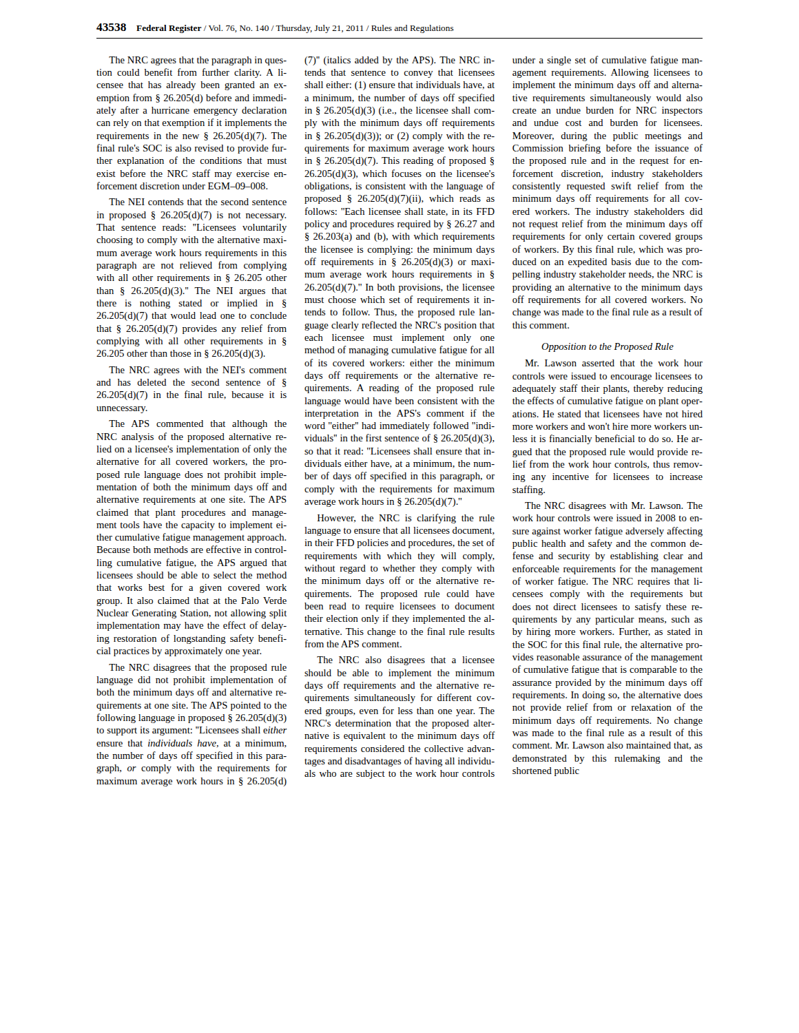43538 Federal Register / Vol. 76, No. 140 / Thursday, July 21, 2011 / Rules and Regulations
The NRC agrees that the paragraph in question could benefit from further clarity. A licensee that has already been granted an exemption from § 26.205(d) before and immediately after a hurricane emergency declaration can rely on that exemption if it implements the requirements in the new § 26.205(d)(7). The final rule's SOC is also revised to provide further explanation of the conditions that must exist before the NRC staff may exercise enforcement discretion under EGM–09–008.
The NEI contends that the second sentence in proposed § 26.205(d)(7) is not necessary. That sentence reads: ''Licensees voluntarily choosing to comply with the alternative maximum average work hours requirements in this paragraph are not relieved from complying with all other requirements in § 26.205 other than § 26.205(d)(3).'' The NEI argues that there is nothing stated or implied in § 26.205(d)(7) that would lead one to conclude that § 26.205(d)(7) provides any relief from complying with all other requirements in § 26.205 other than those in § 26.205(d)(3).
The NRC agrees with the NEI's comment and has deleted the second sentence of § 26.205(d)(7) in the final rule, because it is unnecessary.
The APS commented that although the NRC analysis of the proposed alternative relied on a licensee's implementation of only the alternative for all covered workers, the proposed rule language does not prohibit implementation of both the minimum days off and alternative requirements at one site. The APS claimed that plant procedures and management tools have the capacity to implement either cumulative fatigue management approach. Because both methods are effective in controlling cumulative fatigue, the APS argued that licensees should be able to select the method that works best for a given covered work group. It also claimed that at the Palo Verde Nuclear Generating Station, not allowing split implementation may have the effect of delaying restoration of longstanding safety beneficial practices by approximately one year.
The NRC disagrees that the proposed rule language did not prohibit implementation of both the minimum days off and alternative requirements at one site. The APS pointed to the following language in proposed § 26.205(d)(3) to support its argument: ''Licensees shall either ensure that individuals have, at a minimum, the number of days off specified in this paragraph, or comply with the requirements for maximum average work hours in § 26.205(d)(7)'' (italics added by the APS). The NRC intends that sentence to convey that licensees shall either: (1) ensure that individuals have, at a minimum, the number of days off specified in § 26.205(d)(3) (i.e., the licensee shall comply with the minimum days off requirements in § 26.205(d)(3)); or (2) comply with the requirements for maximum average work hours in § 26.205(d)(7). This reading of proposed § 26.205(d)(3), which focuses on the licensee's obligations, is consistent with the language of proposed § 26.205(d)(7)(ii), which reads as follows: ''Each licensee shall state, in its FFD policy and procedures required by § 26.27 and § 26.203(a) and (b), with which requirements the licensee is complying: the minimum days off requirements in § 26.205(d)(3) or maximum average work hours requirements in § 26.205(d)(7).'' In both provisions, the licensee must choose which set of requirements it intends to follow. Thus, the proposed rule language clearly reflected the NRC's position that each licensee must implement only one method of managing cumulative fatigue for all of its covered workers: either the minimum days off requirements or the alternative requirements. A reading of the proposed rule language would have been consistent with the interpretation in the APS's comment if the word ''either'' had immediately followed ''individuals'' in the first sentence of § 26.205(d)(3), so that it read: ''Licensees shall ensure that individuals either have, at a minimum, the number of days off specified in this paragraph, or comply with the requirements for maximum average work hours in § 26.205(d)(7).''
However, the NRC is clarifying the rule language to ensure that all licensees document, in their FFD policies and procedures, the set of requirements with which they will comply, without regard to whether they comply with the minimum days off or the alternative requirements. The proposed rule could have been read to require licensees to document their election only if they implemented the alternative. This change to the final rule results from the APS comment.
The NRC also disagrees that a licensee should be able to implement the minimum days off requirements and the alternative requirements simultaneously for different covered groups, even for less than one year. The NRC's determination that the proposed alternative is equivalent to the minimum days off requirements considered the collective advantages and disadvantages of having all individuals who are subject to the work hour controls under a single set of cumulative fatigue management requirements. Allowing licensees to implement the minimum days off and alternative requirements simultaneously would also create an undue burden for NRC inspectors and undue cost and burden for licensees. Moreover, during the public meetings and Commission briefing before the issuance of the proposed rule and in the request for enforcement discretion, industry stakeholders consistently requested swift relief from the minimum days off requirements for all covered workers. The industry stakeholders did not request relief from the minimum days off requirements for only certain covered groups of workers. By this final rule, which was produced on an expedited basis due to the compelling industry stakeholder needs, the NRC is providing an alternative to the minimum days off requirements for all covered workers. No change was made to the final rule as a result of this comment.
Opposition to the Proposed Rule
Mr. Lawson asserted that the work hour controls were issued to encourage licensees to adequately staff their plants, thereby reducing the effects of cumulative fatigue on plant operations. He stated that licensees have not hired more workers and won't hire more workers unless it is financially beneficial to do so. He argued that the proposed rule would provide relief from the work hour controls, thus removing any incentive for licensees to increase staffing.
The NRC disagrees with Mr. Lawson. The work hour controls were issued in 2008 to ensure against worker fatigue adversely affecting public health and safety and the common defense and security by establishing clear and enforceable requirements for the management of worker fatigue. The NRC requires that licensees comply with the requirements but does not direct licensees to satisfy these requirements by any particular means, such as by hiring more workers. Further, as stated in the SOC for this final rule, the alternative provides reasonable assurance of the management of cumulative fatigue that is comparable to the assurance provided by the minimum days off requirements. In doing so, the alternative does not provide relief from or relaxation of the minimum days off requirements. No change was made to the final rule as a result of this comment. Mr. Lawson also maintained that, as demonstrated by this rulemaking and the shortened public